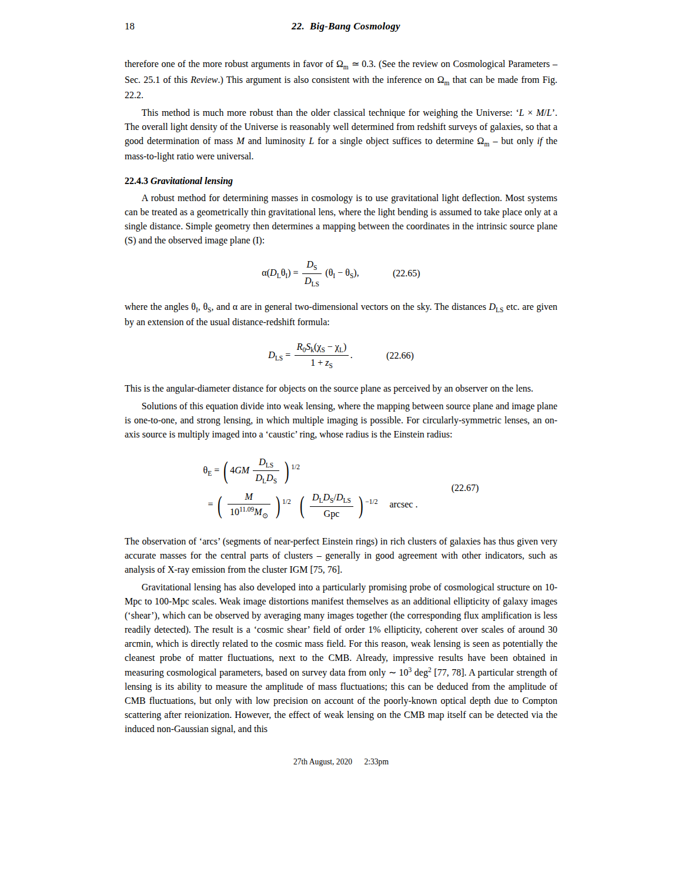18
22. Big-Bang Cosmology
therefore one of the more robust arguments in favor of Ωm ≃ 0.3. (See the review on Cosmological Parameters – Sec. 25.1 of this Review.) This argument is also consistent with the inference on Ωm that can be made from Fig. 22.2.
This method is much more robust than the older classical technique for weighing the Universe: ‘L × M/L’. The overall light density of the Universe is reasonably well determined from redshift surveys of galaxies, so that a good determination of mass M and luminosity L for a single object suffices to determine Ωm – but only if the mass-to-light ratio were universal.
22.4.3 Gravitational lensing
A robust method for determining masses in cosmology is to use gravitational light deflection. Most systems can be treated as a geometrically thin gravitational lens, where the light bending is assumed to take place only at a single distance. Simple geometry then determines a mapping between the coordinates in the intrinsic source plane (S) and the observed image plane (I):
α(DLθI) = DS DLS (θI − θS),
(22.65)
where the angles θI, θS, and α are in general two-dimensional vectors on the sky. The distances DLS etc. are given by an extension of the usual distance-redshift formula:
DLS = R0Sk(χS − χL) 1 + zS.
(22.66)
This is the angular-diameter distance for objects on the source plane as perceived by an observer on the lens.
Solutions of this equation divide into weak lensing, where the mapping between source plane and image plane is one-to-one, and strong lensing, in which multiple imaging is possible. For circularly-symmetric lenses, an on-axis source is multiply imaged into a ‘caustic’ ring, whose radius is the Einstein radius:
θE = (4GM DLS DLDS )1/2 = ( M 1011.09M⊙ )1/2 ( DLDS/DLS Gpc )−1/2 arcsec .
(22.67)
The observation of ‘arcs’ (segments of near-perfect Einstein rings) in rich clusters of galaxies has thus given very accurate masses for the central parts of clusters – generally in good agreement with other indicators, such as analysis of X-ray emission from the cluster IGM [75, 76].
Gravitational lensing has also developed into a particularly promising probe of cosmological structure on 10-Mpc to 100-Mpc scales. Weak image distortions manifest themselves as an additional ellipticity of galaxy images (‘shear’), which can be observed by averaging many images together (the corresponding flux amplification is less readily detected). The result is a ‘cosmic shear’ field of order 1% ellipticity, coherent over scales of around 30 arcmin, which is directly related to the cosmic mass field. For this reason, weak lensing is seen as potentially the cleanest probe of matter fluctuations, next to the CMB. Already, impressive results have been obtained in measuring cosmological parameters, based on survey data from only ∼ 103 deg2 [77, 78]. A particular strength of lensing is its ability to measure the amplitude of mass fluctuations; this can be deduced from the amplitude of CMB fluctuations, but only with low precision on account of the poorly-known optical depth due to Compton scattering after reionization. However, the effect of weak lensing on the CMB map itself can be detected via the induced non-Gaussian signal, and this
27th August, 20202:33pm